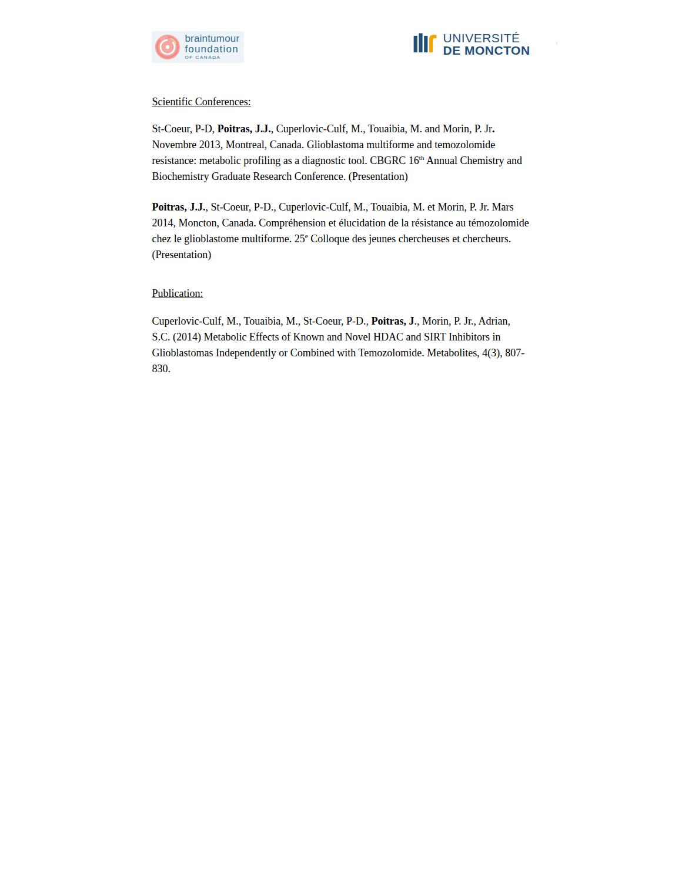|
braintumour
foundation
OF CANADA
UNIVERSITÉ
DE MONCTON
Scientific Conferences:
St-Coeur, P-D, Poitras, J.J., Cuperlovic-Culf, M., Touaibia, M. and Morin, P. Jr. Novembre 2013, Montreal, Canada. Glioblastoma multiforme and temozolomide resistance: metabolic profiling as a diagnostic tool. CBGRC 16th Annual Chemistry and Biochemistry Graduate Research Conference. (Presentation)
Poitras, J.J., St-Coeur, P-D., Cuperlovic-Culf, M., Touaibia, M. et Morin, P. Jr. Mars 2014, Moncton, Canada. Compréhension et élucidation de la résistance au témozolomide chez le glioblastome multiforme. 25e Colloque des jeunes chercheuses et chercheurs. (Presentation)
Publication:
Cuperlovic-Culf, M., Touaibia, M., St-Coeur, P-D., Poitras, J., Morin, P. Jr., Adrian, S.C. (2014) Metabolic Effects of Known and Novel HDAC and SIRT Inhibitors in Glioblastomas Independently or Combined with Temozolomide. Metabolites, 4(3), 807-830.